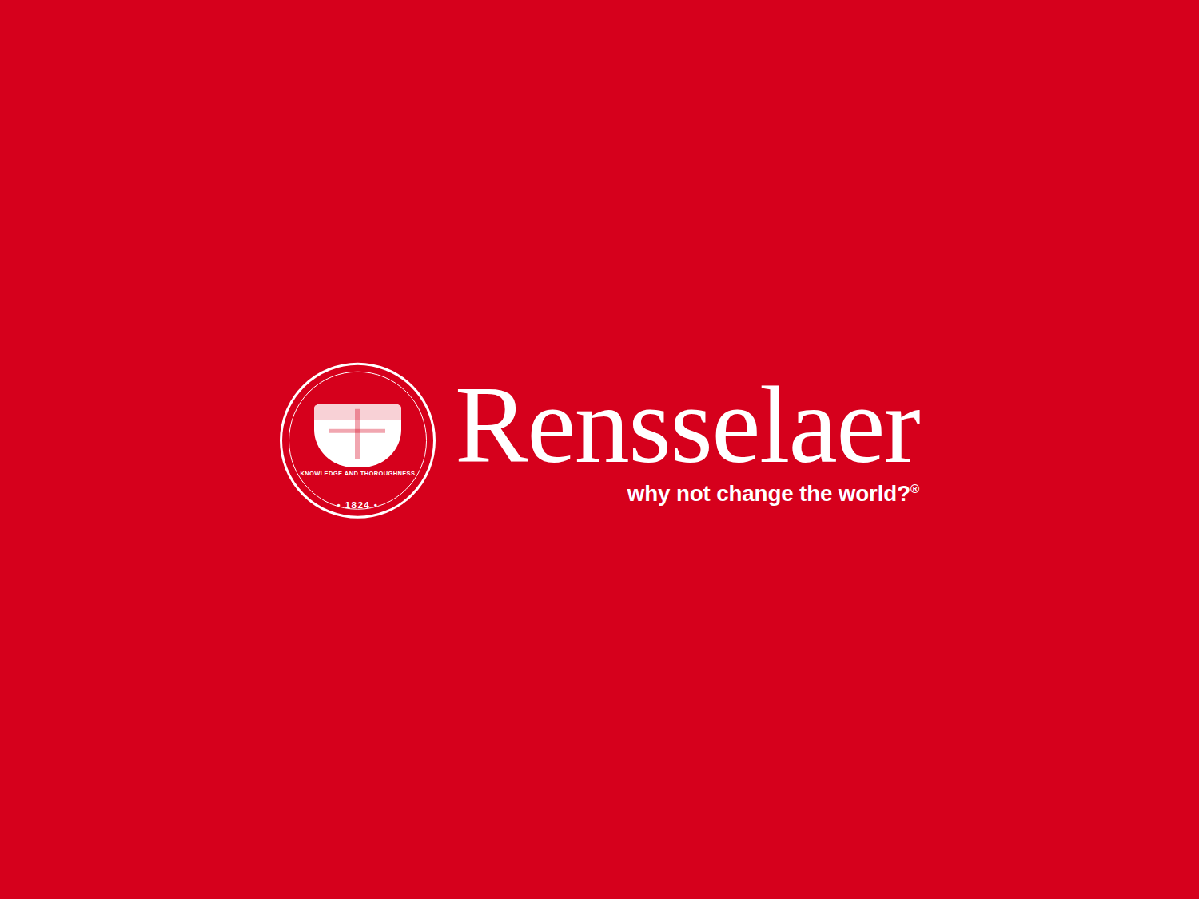Knowledge and Thoroughness
• 1824 •
Rensselaer
why not change the world?®